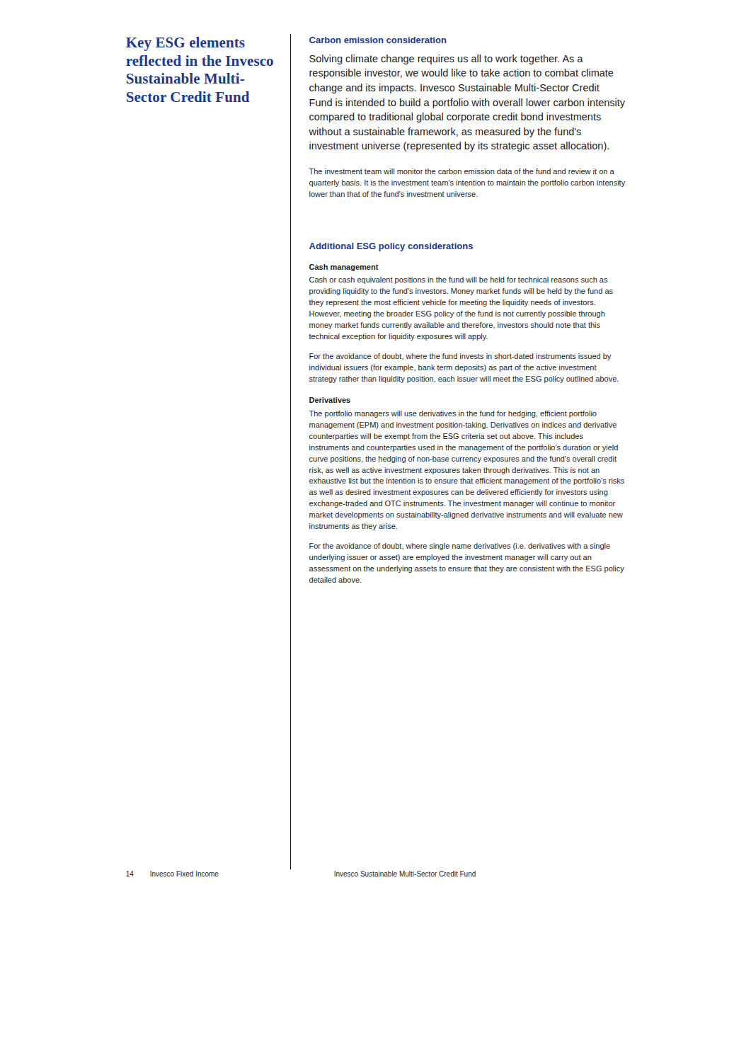Key ESG elements reflected in the Invesco Sustainable Multi-Sector Credit Fund
Carbon emission consideration
Solving climate change requires us all to work together. As a responsible investor, we would like to take action to combat climate change and its impacts. Invesco Sustainable Multi-Sector Credit Fund is intended to build a portfolio with overall lower carbon intensity compared to traditional global corporate credit bond investments without a sustainable framework, as measured by the fund's investment universe (represented by its strategic asset allocation).
The investment team will monitor the carbon emission data of the fund and review it on a quarterly basis. It is the investment team's intention to maintain the portfolio carbon intensity lower than that of the fund's investment universe.
Additional ESG policy considerations
Cash management
Cash or cash equivalent positions in the fund will be held for technical reasons such as providing liquidity to the fund's investors. Money market funds will be held by the fund as they represent the most efficient vehicle for meeting the liquidity needs of investors. However, meeting the broader ESG policy of the fund is not currently possible through money market funds currently available and therefore, investors should note that this technical exception for liquidity exposures will apply.
For the avoidance of doubt, where the fund invests in short-dated instruments issued by individual issuers (for example, bank term deposits) as part of the active investment strategy rather than liquidity position, each issuer will meet the ESG policy outlined above.
Derivatives
The portfolio managers will use derivatives in the fund for hedging, efficient portfolio management (EPM) and investment position-taking. Derivatives on indices and derivative counterparties will be exempt from the ESG criteria set out above. This includes instruments and counterparties used in the management of the portfolio's duration or yield curve positions, the hedging of non-base currency exposures and the fund's overall credit risk, as well as active investment exposures taken through derivatives. This is not an exhaustive list but the intention is to ensure that efficient management of the portfolio's risks as well as desired investment exposures can be delivered efficiently for investors using exchange-traded and OTC instruments. The investment manager will continue to monitor market developments on sustainability-aligned derivative instruments and will evaluate new instruments as they arise.
For the avoidance of doubt, where single name derivatives (i.e. derivatives with a single underlying issuer or asset) are employed the investment manager will carry out an assessment on the underlying assets to ensure that they are consistent with the ESG policy detailed above.
14
Invesco Fixed Income
Invesco Sustainable Multi-Sector Credit Fund